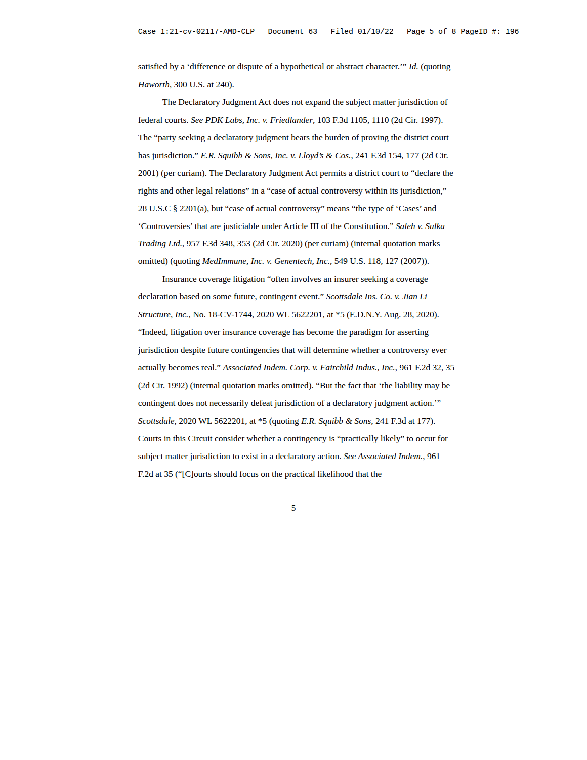Case 1:21-cv-02117-AMD-CLP Document 63 Filed 01/10/22 Page 5 of 8 PageID #: 196
satisfied by a ‘difference or dispute of a hypothetical or abstract character.’” Id. (quoting Haworth, 300 U.S. at 240).
The Declaratory Judgment Act does not expand the subject matter jurisdiction of federal courts. See PDK Labs, Inc. v. Friedlander, 103 F.3d 1105, 1110 (2d Cir. 1997). The “party seeking a declaratory judgment bears the burden of proving the district court has jurisdiction.” E.R. Squibb & Sons, Inc. v. Lloyd’s & Cos., 241 F.3d 154, 177 (2d Cir. 2001) (per curiam). The Declaratory Judgment Act permits a district court to “declare the rights and other legal relations” in a “case of actual controversy within its jurisdiction,” 28 U.S.C § 2201(a), but “case of actual controversy” means “the type of ‘Cases’ and ‘Controversies’ that are justiciable under Article III of the Constitution.” Saleh v. Sulka Trading Ltd., 957 F.3d 348, 353 (2d Cir. 2020) (per curiam) (internal quotation marks omitted) (quoting MedImmune, Inc. v. Genentech, Inc., 549 U.S. 118, 127 (2007)).
Insurance coverage litigation “often involves an insurer seeking a coverage declaration based on some future, contingent event.” Scottsdale Ins. Co. v. Jian Li Structure, Inc., No. 18-CV-1744, 2020 WL 5622201, at *5 (E.D.N.Y. Aug. 28, 2020). “Indeed, litigation over insurance coverage has become the paradigm for asserting jurisdiction despite future contingencies that will determine whether a controversy ever actually becomes real.” Associated Indem. Corp. v. Fairchild Indus., Inc., 961 F.2d 32, 35 (2d Cir. 1992) (internal quotation marks omitted). “But the fact that ‘the liability may be contingent does not necessarily defeat jurisdiction of a declaratory judgment action.’” Scottsdale, 2020 WL 5622201, at *5 (quoting E.R. Squibb & Sons, 241 F.3d at 177). Courts in this Circuit consider whether a contingency is “practically likely” to occur for subject matter jurisdiction to exist in a declaratory action. See Associated Indem., 961 F.2d at 35 (“[C]ourts should focus on the practical likelihood that the
5